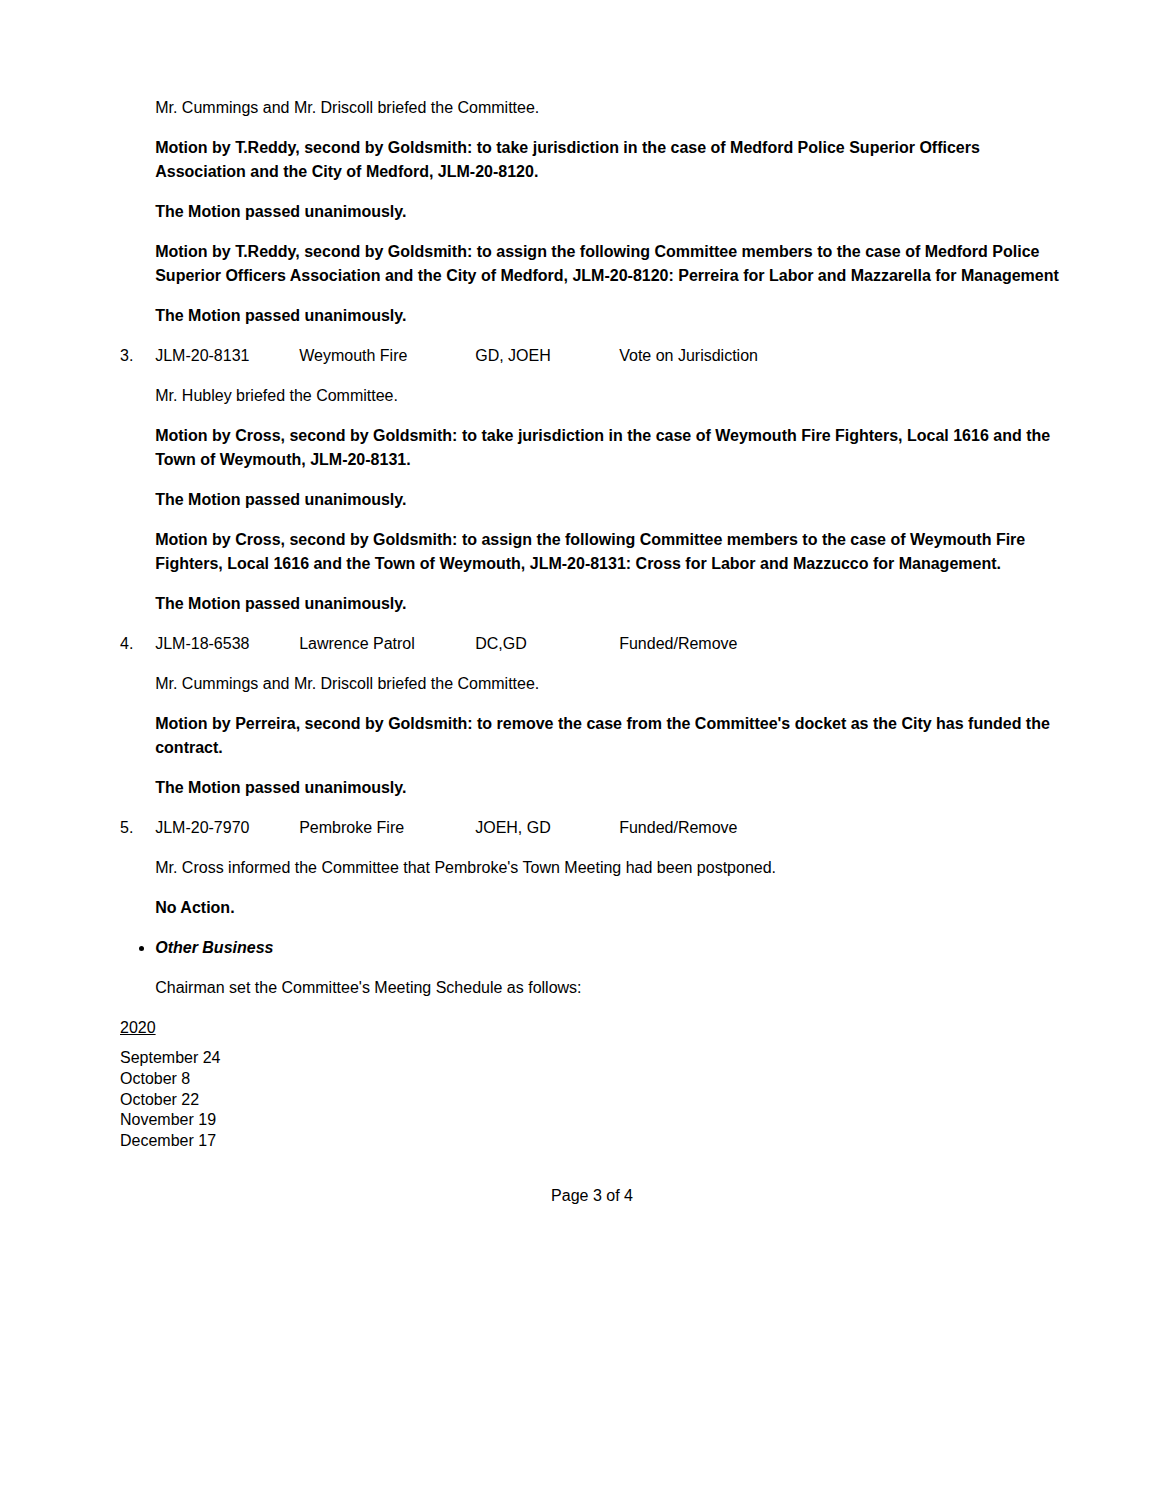Mr. Cummings and Mr. Driscoll briefed the Committee.
Motion by T.Reddy, second by Goldsmith: to take jurisdiction in the case of Medford Police Superior Officers Association and the City of Medford, JLM-20-8120.
The Motion passed unanimously.
Motion by T.Reddy, second by Goldsmith: to assign the following Committee members to the case of Medford Police Superior Officers Association and the City of Medford, JLM-20-8120: Perreira for Labor and Mazzarella for Management
The Motion passed unanimously.
3. JLM-20-8131 Weymouth Fire GD, JOEH Vote on Jurisdiction
Mr. Hubley briefed the Committee.
Motion by Cross, second by Goldsmith: to take jurisdiction in the case of Weymouth Fire Fighters, Local 1616 and the Town of Weymouth, JLM-20-8131.
The Motion passed unanimously.
Motion by Cross, second by Goldsmith: to assign the following Committee members to the case of Weymouth Fire Fighters, Local 1616 and the Town of Weymouth, JLM-20-8131: Cross for Labor and Mazzucco for Management.
The Motion passed unanimously.
4. JLM-18-6538 Lawrence Patrol DC,GD Funded/Remove
Mr. Cummings and Mr. Driscoll briefed the Committee.
Motion by Perreira, second by Goldsmith: to remove the case from the Committee's docket as the City has funded the contract.
The Motion passed unanimously.
5. JLM-20-7970 Pembroke Fire JOEH, GD Funded/Remove
Mr. Cross informed the Committee that Pembroke's Town Meeting had been postponed.
No Action.
Other Business
Chairman set the Committee's Meeting Schedule as follows:
2020
September 24
October 8
October 22
November 19
December 17
Page 3 of 4